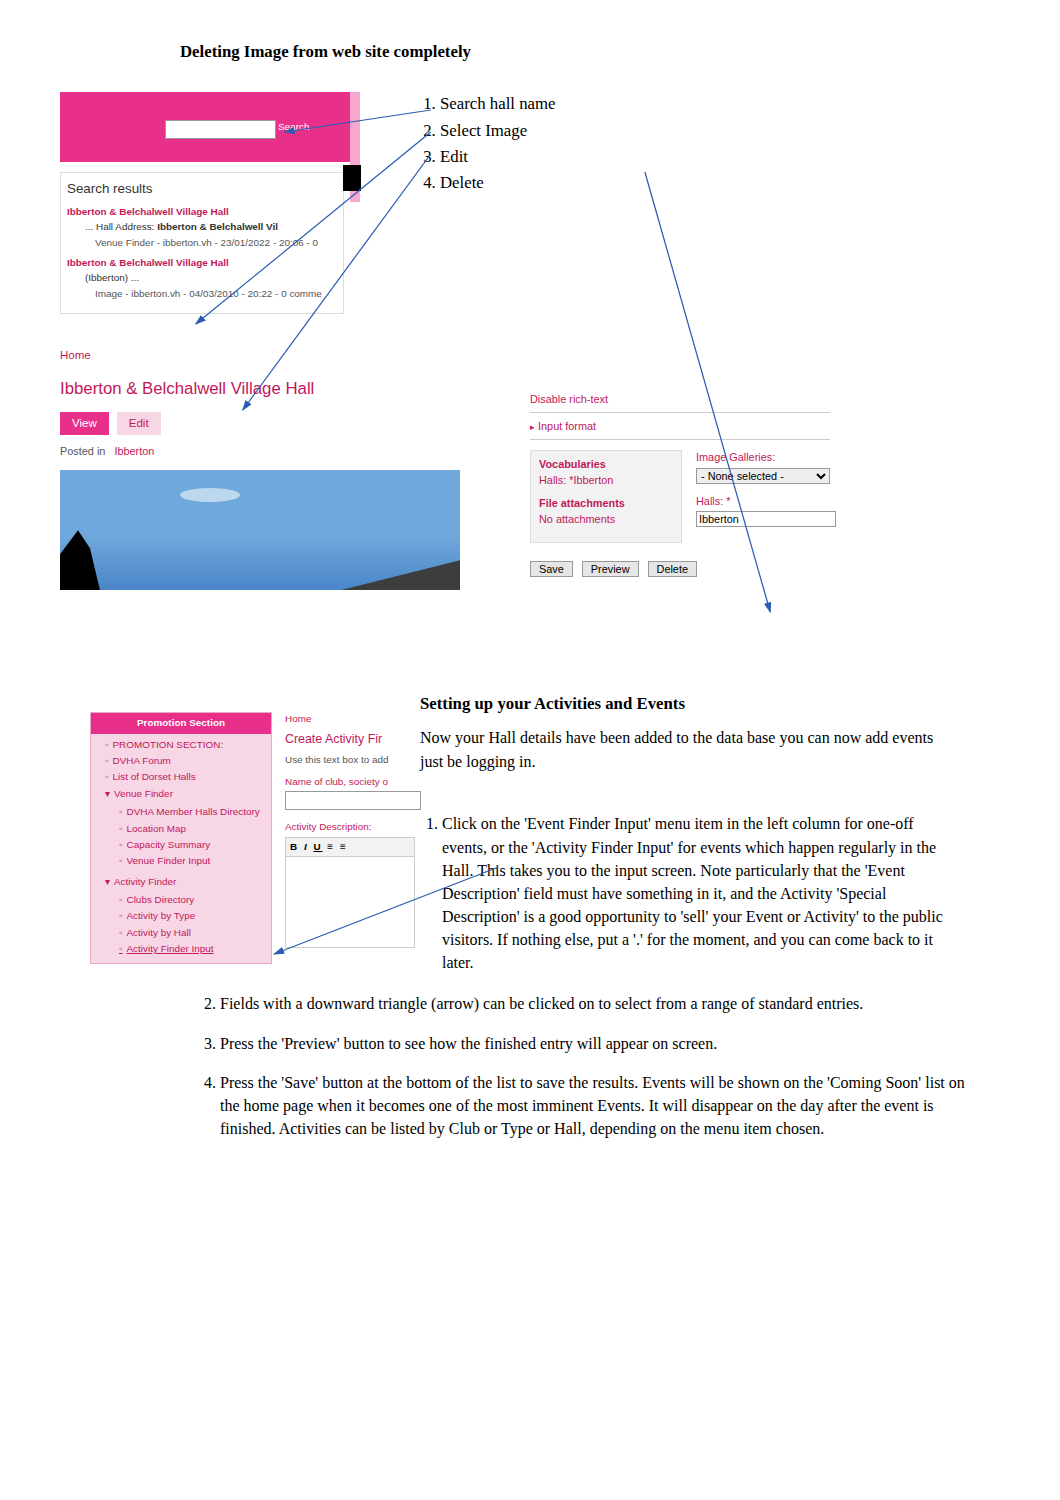Deleting Image from web site completely
Search hall name
Select Image
Edit
Delete
Search
Search results
Ibberton & Belchalwell Village Hall
... Hall Address: Ibberton & Belchalwell Vil
Venue Finder - ibberton.vh - 23/01/2022 - 20:06 - 0
Ibberton & Belchalwell Village Hall
(Ibberton) ...
Image - ibberton.vh - 04/03/2010 - 20:22 - 0 comme
Home
Ibberton & Belchalwell Village Hall
View Edit
Posted in Ibberton
Disable rich-text
▸ Input format
Vocabularies
Halls: *Ibberton
File attachments
No attachments
Image Galleries: - None selected - Halls: *
Save Preview Delete
Setting up your Activities and Events
Now your Hall details have been added to the data base you can now add events just be logging in.
Click on the 'Event Finder Input' menu item in the left column for one-off events, or the 'Activity Finder Input' for events which happen regularly in the Hall. This takes you to the input screen. Note particularly that the 'Event Description' field must have something in it, and the Activity 'Special Description' is a good opportunity to 'sell' your Event or Activity' to the public visitors. If nothing else, put a '.' for the moment, and you can come back to it later.
Promotion Section
PROMOTION SECTION:
DVHA Forum
List of Dorset Halls
Venue Finder
DVHA Member Halls Directory
Location Map
Capacity Summary
Venue Finder Input
Activity Finder
Clubs Directory
Activity by Type
Activity by Hall
Activity Finder Input
Home
Create Activity Fir
Use this text box to add
Name of club, society o Activity Description:
B I U ≡ ≡
Fields with a downward triangle (arrow) can be clicked on to select from a range of standard entries.
Press the 'Preview' button to see how the finished entry will appear on screen.
Press the 'Save' button at the bottom of the list to save the results. Events will be shown on the 'Coming Soon' list on the home page when it becomes one of the most imminent Events. It will disappear on the day after the event is finished. Activities can be listed by Club or Type or Hall, depending on the menu item chosen.